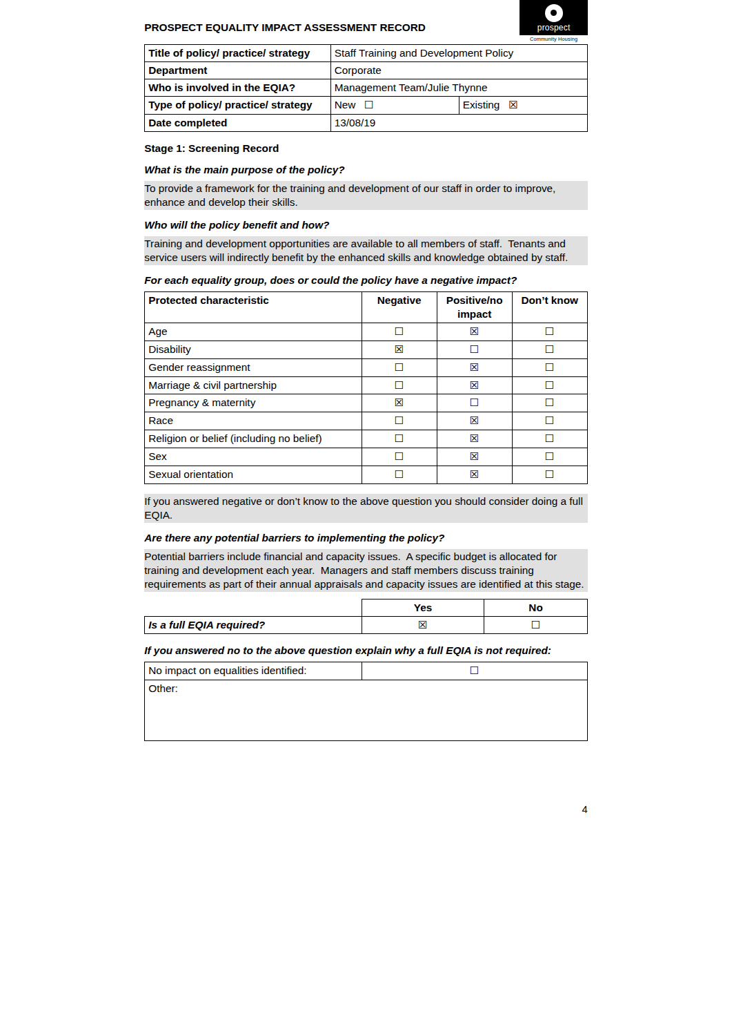prospect
Community Housing
PROSPECT EQUALITY IMPACT ASSESSMENT RECORD
| Title of policy/ practice/ strategy | Staff Training and Development Policy |
| Department | Corporate |
| Who is involved in the EQIA? | Management Team/Julie Thynne |
| Type of policy/ practice/ strategy | New ☐ | Existing ☒ |
| Date completed | 13/08/19 |
Stage 1: Screening Record
What is the main purpose of the policy?
To provide a framework for the training and development of our staff in order to improve, enhance and develop their skills.
Who will the policy benefit and how?
Training and development opportunities are available to all members of staff. Tenants and service users will indirectly benefit by the enhanced skills and knowledge obtained by staff.
For each equality group, does or could the policy have a negative impact?
| Protected characteristic | Negative | Positive/no impact | Don’t know |
| --- | --- | --- | --- |
| Age | ☐ | ☒ | ☐ |
| Disability | ☒ | ☐ | ☐ |
| Gender reassignment | ☐ | ☒ | ☐ |
| Marriage & civil partnership | ☐ | ☒ | ☐ |
| Pregnancy & maternity | ☒ | ☐ | ☐ |
| Race | ☐ | ☒ | ☐ |
| Religion or belief (including no belief) | ☐ | ☒ | ☐ |
| Sex | ☐ | ☒ | ☐ |
| Sexual orientation | ☐ | ☒ | ☐ |
If you answered negative or don’t know to the above question you should consider doing a full EQIA.
Are there any potential barriers to implementing the policy?
Potential barriers include financial and capacity issues. A specific budget is allocated for training and development each year. Managers and staff members discuss training requirements as part of their annual appraisals and capacity issues are identified at this stage.
| | Yes | No |
| --- | --- | --- |
| Is a full EQIA required? | ☒ | ☐ |
If you answered no to the above question explain why a full EQIA is not required:
| No impact on equalities identified: | ☐ |
| Other: |
4